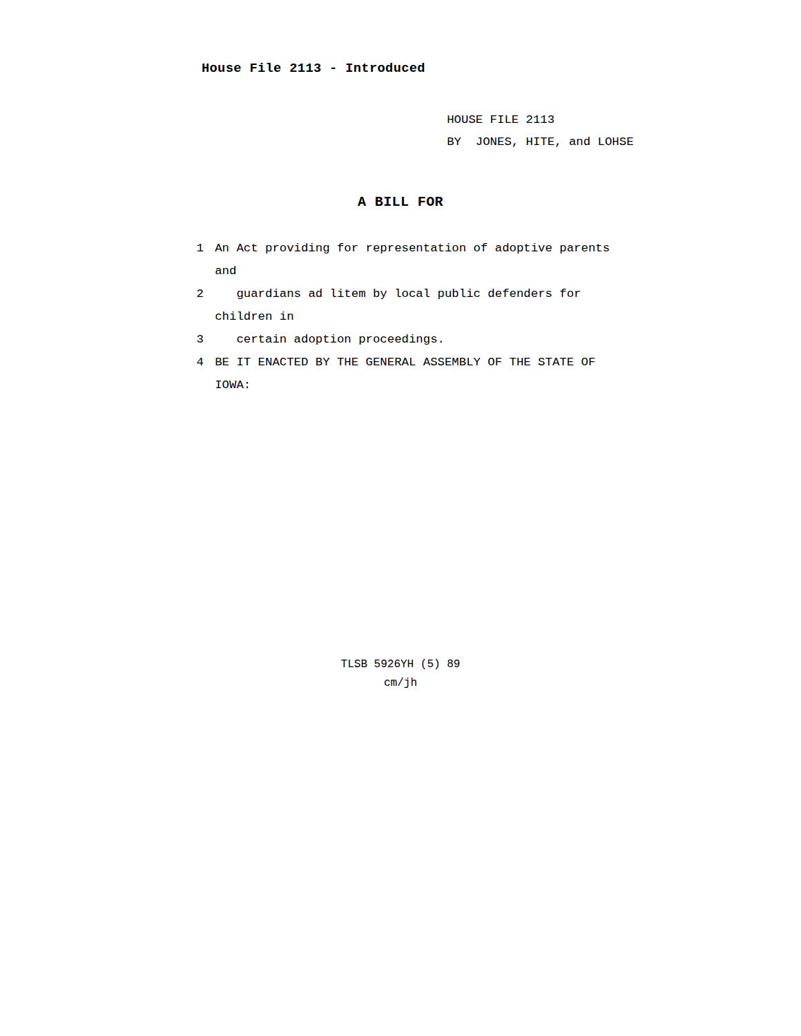House File 2113 - Introduced
HOUSE FILE 2113
BY JONES, HITE, and LOHSE
A BILL FOR
1 An Act providing for representation of adoptive parents and
2 guardians ad litem by local public defenders for children in
3 certain adoption proceedings.
4 BE IT ENACTED BY THE GENERAL ASSEMBLY OF THE STATE OF IOWA:
TLSB 5926YH (5) 89
cm/jh